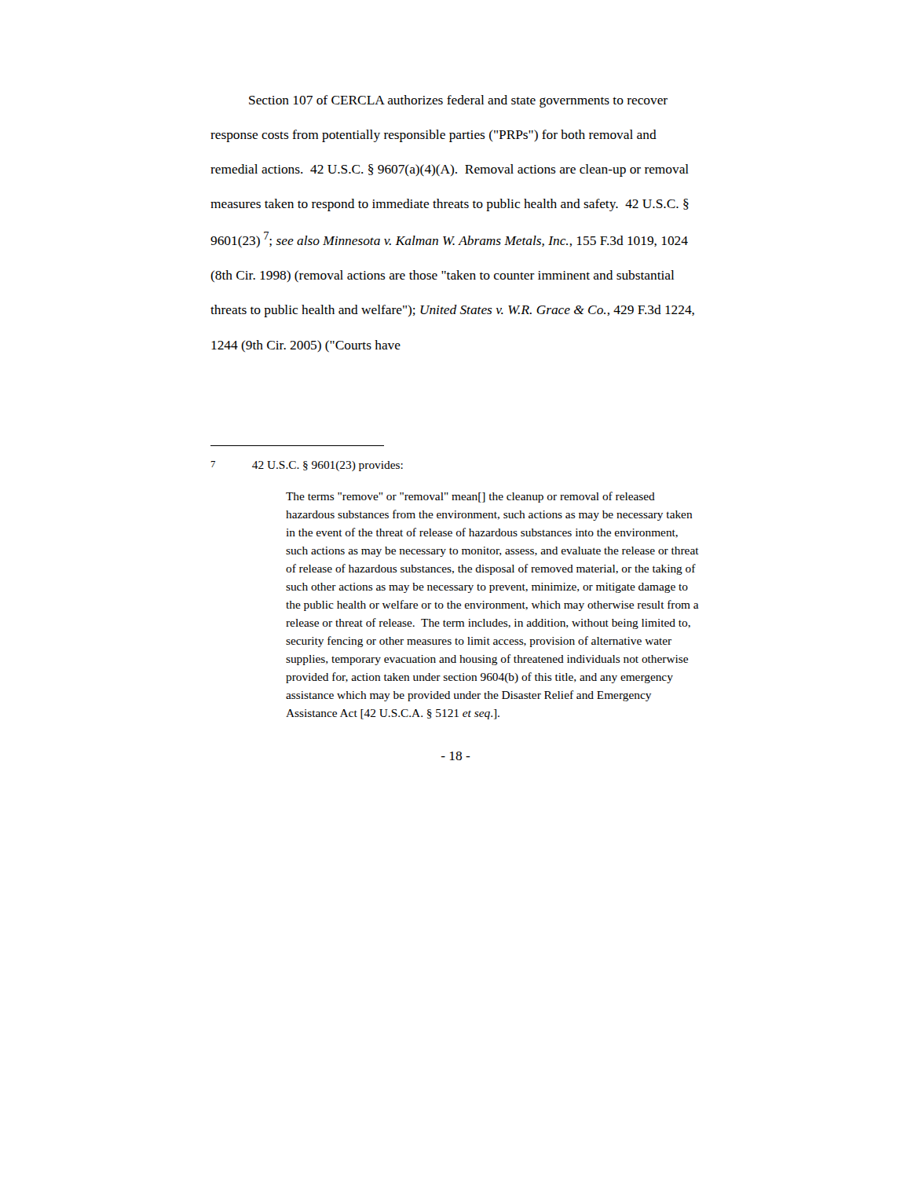Section 107 of CERCLA authorizes federal and state governments to recover response costs from potentially responsible parties ("PRPs") for both removal and remedial actions. 42 U.S.C. § 9607(a)(4)(A). Removal actions are clean-up or removal measures taken to respond to immediate threats to public health and safety. 42 U.S.C. § 9601(23) 7; see also Minnesota v. Kalman W. Abrams Metals, Inc., 155 F.3d 1019, 1024 (8th Cir. 1998) (removal actions are those "taken to counter imminent and substantial threats to public health and welfare"); United States v. W.R. Grace & Co., 429 F.3d 1224, 1244 (9th Cir. 2005) ("Courts have
7
42 U.S.C. § 9601(23) provides:
The terms "remove" or "removal" mean[] the cleanup or removal of released hazardous substances from the environment, such actions as may be necessary taken in the event of the threat of release of hazardous substances into the environment, such actions as may be necessary to monitor, assess, and evaluate the release or threat of release of hazardous substances, the disposal of removed material, or the taking of such other actions as may be necessary to prevent, minimize, or mitigate damage to the public health or welfare or to the environment, which may otherwise result from a release or threat of release. The term includes, in addition, without being limited to, security fencing or other measures to limit access, provision of alternative water supplies, temporary evacuation and housing of threatened individuals not otherwise provided for, action taken under section 9604(b) of this title, and any emergency assistance which may be provided under the Disaster Relief and Emergency Assistance Act [42 U.S.C.A. § 5121 et seq.].
- 18 -